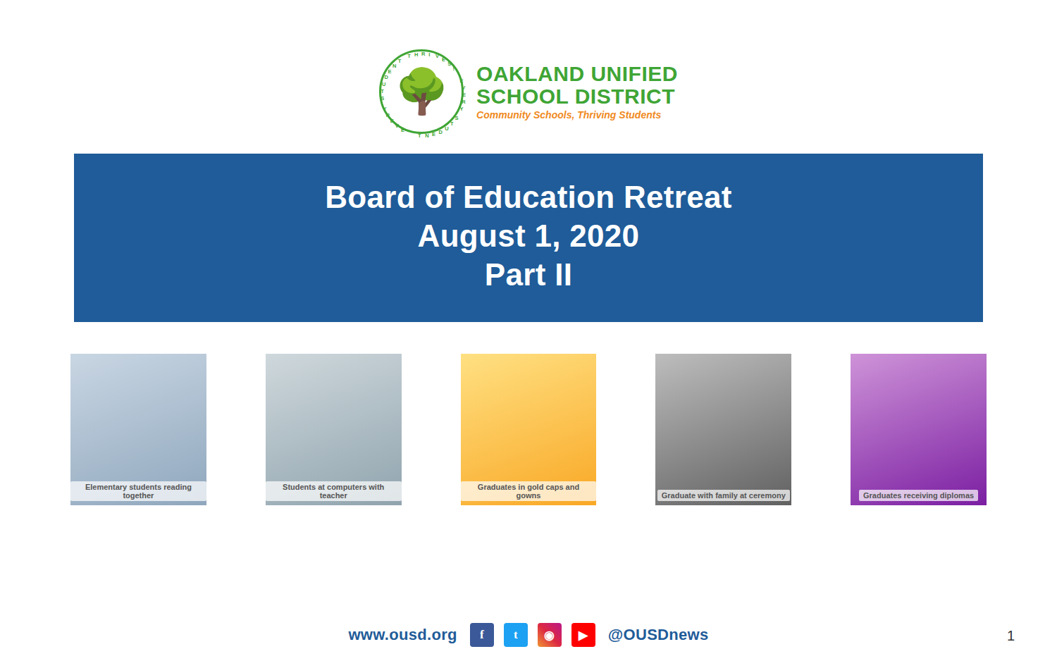E V E R Y S T U D E N T T H R I V E S ! E V E R Y S T U D E N T
🌳
Oakland Unified
School District
Community Schools, Thriving Students
Board of Education Retreat
August 1, 2020
Part II
Elementary students reading together
Students at computers with teacher
Graduates in gold caps and gowns
Graduate with family at ceremony
Graduates receiving diplomas
www.ousd.org
f t ◉ ▶
@OUSDnews 1